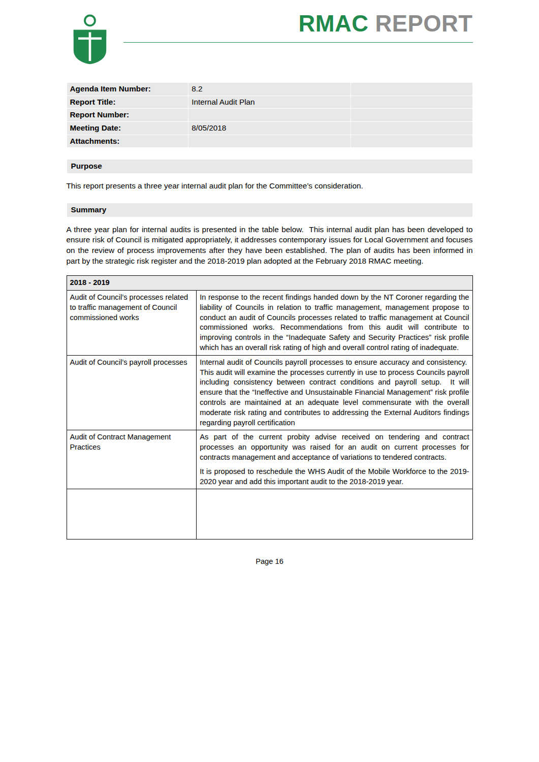RMAC REPORT
| Agenda Item Number: | 8.2 | |
| Report Title: | Internal Audit Plan | |
| Report Number: | | |
| Meeting Date: | 8/05/2018 | |
| Attachments: | | |
Purpose
This report presents a three year internal audit plan for the Committee’s consideration.
Summary
A three year plan for internal audits is presented in the table below. This internal audit plan has been developed to ensure risk of Council is mitigated appropriately, it addresses contemporary issues for Local Government and focuses on the review of process improvements after they have been established. The plan of audits has been informed in part by the strategic risk register and the 2018-2019 plan adopted at the February 2018 RMAC meeting.
| 2018 - 2019 |
| --- |
| Audit of Council’s processes related to traffic management of Council commissioned works | In response to the recent findings handed down by the NT Coroner regarding the liability of Councils in relation to traffic management, management propose to conduct an audit of Councils processes related to traffic management at Council commissioned works. Recommendations from this audit will contribute to improving controls in the “Inadequate Safety and Security Practices” risk profile which has an overall risk rating of high and overall control rating of inadequate. |
| Audit of Council’s payroll processes | Internal audit of Councils payroll processes to ensure accuracy and consistency. This audit will examine the processes currently in use to process Councils payroll including consistency between contract conditions and payroll setup. It will ensure that the “Ineffective and Unsustainable Financial Management” risk profile controls are maintained at an adequate level commensurate with the overall moderate risk rating and contributes to addressing the External Auditors findings regarding payroll certification |
| Audit of Contract Management Practices | As part of the current probity advise received on tendering and contract processes an opportunity was raised for an audit on current processes for contracts management and acceptance of variations to tendered contracts. It is proposed to reschedule the WHS Audit of the Mobile Workforce to the 2019-2020 year and add this important audit to the 2018-2019 year. |
Page 16